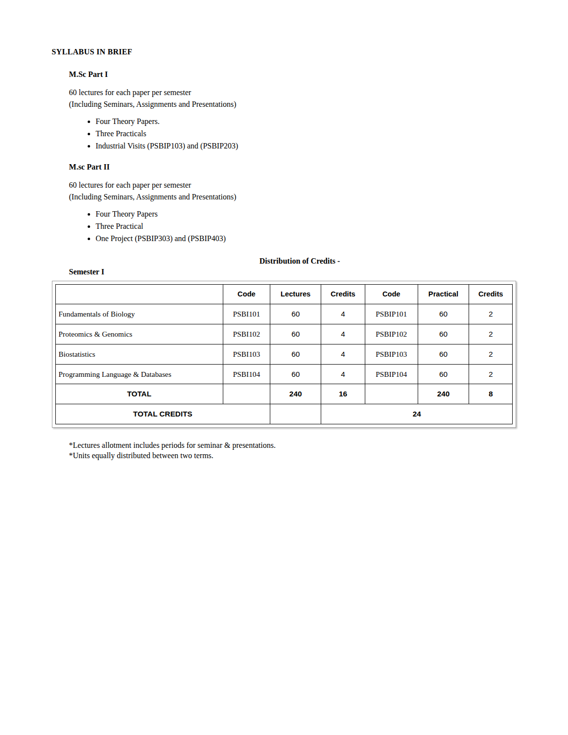SYLLABUS IN BRIEF
M.Sc Part I
60 lectures for each paper per semester
(Including Seminars, Assignments and Presentations)
Four Theory Papers.
Three Practicals
Industrial Visits (PSBIP103) and (PSBIP203)
M.sc Part II
60 lectures for each paper per semester
(Including Seminars, Assignments and Presentations)
Four Theory Papers
Three Practical
One Project (PSBIP303) and (PSBIP403)
Distribution of Credits -
Semester I
| | Code | Lectures | Credits | Code | Practical | Credits |
| --- | --- | --- | --- | --- | --- | --- |
| Fundamentals of Biology | PSBI101 | 60 | 4 | PSBIP101 | 60 | 2 |
| Proteomics & Genomics | PSBI102 | 60 | 4 | PSBIP102 | 60 | 2 |
| Biostatistics | PSBI103 | 60 | 4 | PSBIP103 | 60 | 2 |
| Programming Language & Databases | PSBI104 | 60 | 4 | PSBIP104 | 60 | 2 |
| TOTAL | | 240 | 16 | | 240 | 8 |
| TOTAL CREDITS | | 24 |
*Lectures allotment includes periods for seminar & presentations.
*Units equally distributed between two terms.